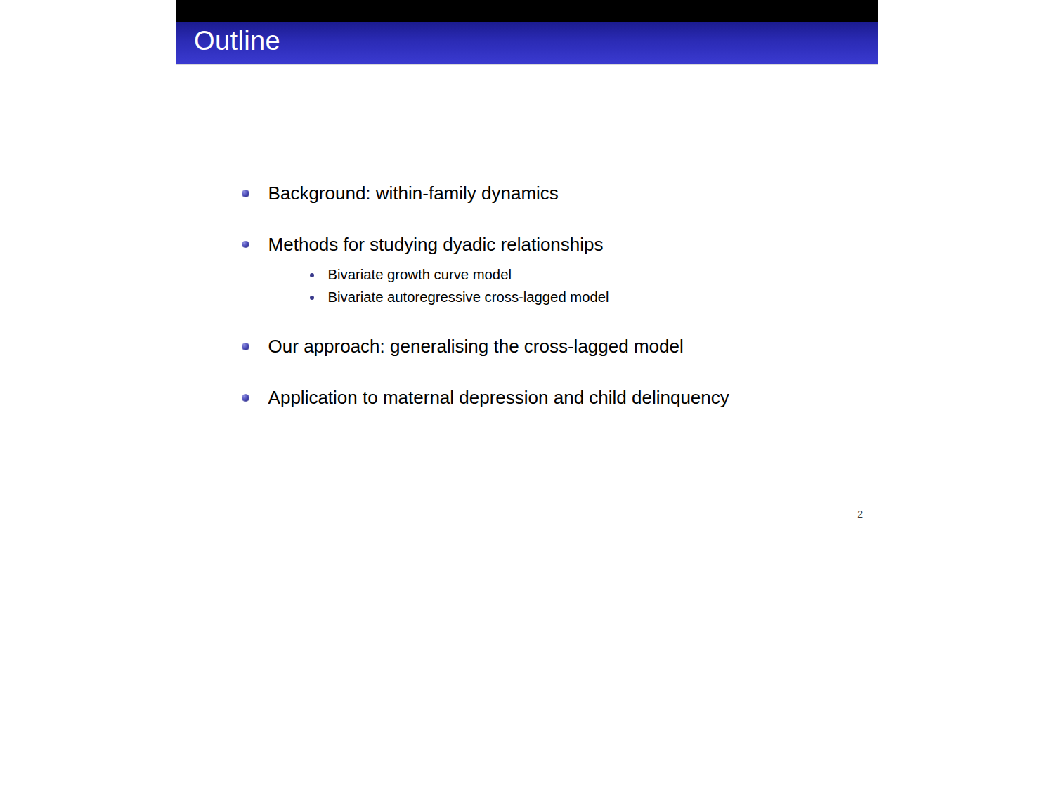Outline
Background: within-family dynamics
Methods for studying dyadic relationships
Bivariate growth curve model
Bivariate autoregressive cross-lagged model
Our approach: generalising the cross-lagged model
Application to maternal depression and child delinquency
2